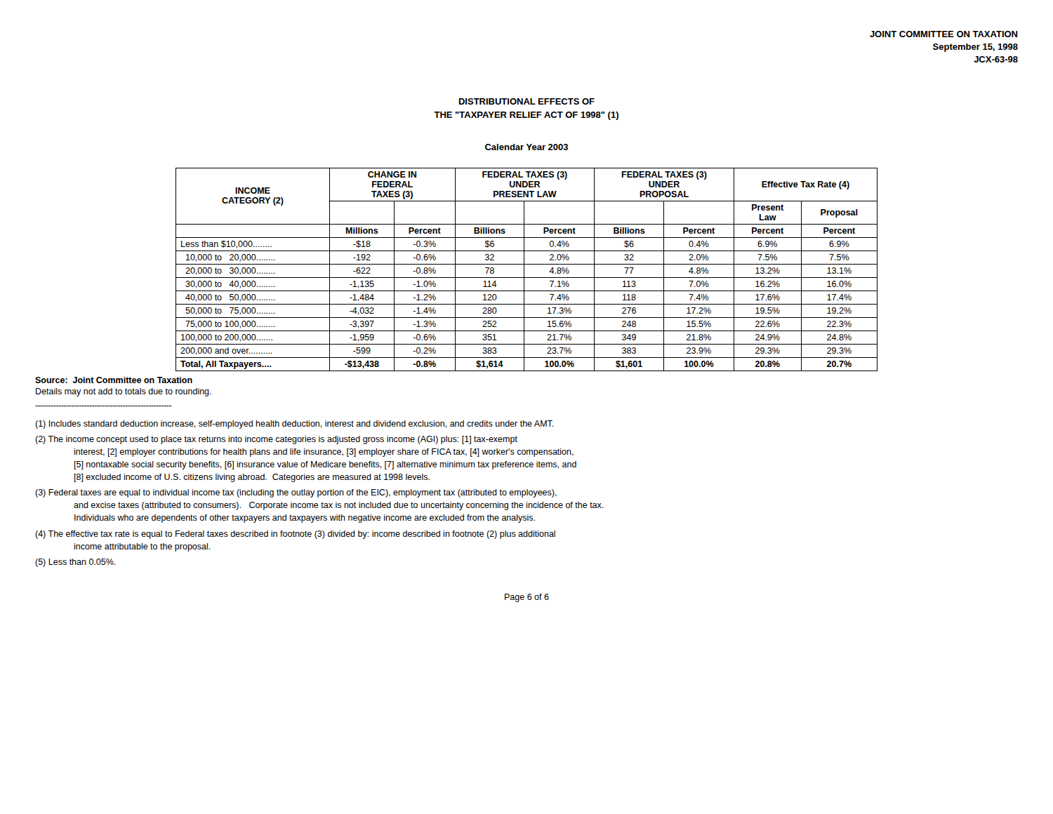JOINT COMMITTEE ON TAXATION
September 15, 1998
JCX-63-98
DISTRIBUTIONAL EFFECTS OF
THE "TAXPAYER RELIEF ACT OF 1998" (1)
Calendar Year 2003
| INCOME CATEGORY (2) | CHANGE IN FEDERAL TAXES (3) | FEDERAL TAXES (3) UNDER PRESENT LAW | FEDERAL TAXES (3) UNDER PROPOSAL | Effective Tax Rate (4) |
| --- | --- | --- | --- | --- |
| | | | | | | Present Law | Proposal |
| | Millions | Percent | Billions | Percent | Billions | Percent | Percent | Percent |
| Less than $10,000........ | -$18 | -0.3% | $6 | 0.4% | $6 | 0.4% | 6.9% | 6.9% |
| 10,000 to 20,000........ | -192 | -0.6% | 32 | 2.0% | 32 | 2.0% | 7.5% | 7.5% |
| 20,000 to 30,000........ | -622 | -0.8% | 78 | 4.8% | 77 | 4.8% | 13.2% | 13.1% |
| 30,000 to 40,000........ | -1,135 | -1.0% | 114 | 7.1% | 113 | 7.0% | 16.2% | 16.0% |
| 40,000 to 50,000........ | -1,484 | -1.2% | 120 | 7.4% | 118 | 7.4% | 17.6% | 17.4% |
| 50,000 to 75,000........ | -4,032 | -1.4% | 280 | 17.3% | 276 | 17.2% | 19.5% | 19.2% |
| 75,000 to 100,000........ | -3,397 | -1.3% | 252 | 15.6% | 248 | 15.5% | 22.6% | 22.3% |
| 100,000 to 200,000....... | -1,959 | -0.6% | 351 | 21.7% | 349 | 21.8% | 24.9% | 24.8% |
| 200,000 and over.......... | -599 | -0.2% | 383 | 23.7% | 383 | 23.9% | 29.3% | 29.3% |
| Total, All Taxpayers.... | -$13,438 | -0.8% | $1,614 | 100.0% | $1,601 | 100.0% | 20.8% | 20.7% |
Source: Joint Committee on Taxation
Details may not add to totals due to rounding.
-----------------------------------------------------
(1) Includes standard deduction increase, self-employed health deduction, interest and dividend exclusion, and credits under the AMT.
(2) The income concept used to place tax returns into income categories is adjusted gross income (AGI) plus: [1] tax-exempt interest, [2] employer contributions for health plans and life insurance, [3] employer share of FICA tax, [4] worker's compensation, [5] nontaxable social security benefits, [6] insurance value of Medicare benefits, [7] alternative minimum tax preference items, and [8] excluded income of U.S. citizens living abroad. Categories are measured at 1998 levels.
(3) Federal taxes are equal to individual income tax (including the outlay portion of the EIC), employment tax (attributed to employees), and excise taxes (attributed to consumers). Corporate income tax is not included due to uncertainty concerning the incidence of the tax. Individuals who are dependents of other taxpayers and taxpayers with negative income are excluded from the analysis.
(4) The effective tax rate is equal to Federal taxes described in footnote (3) divided by: income described in footnote (2) plus additional income attributable to the proposal.
(5) Less than 0.05%.
Page 6 of 6